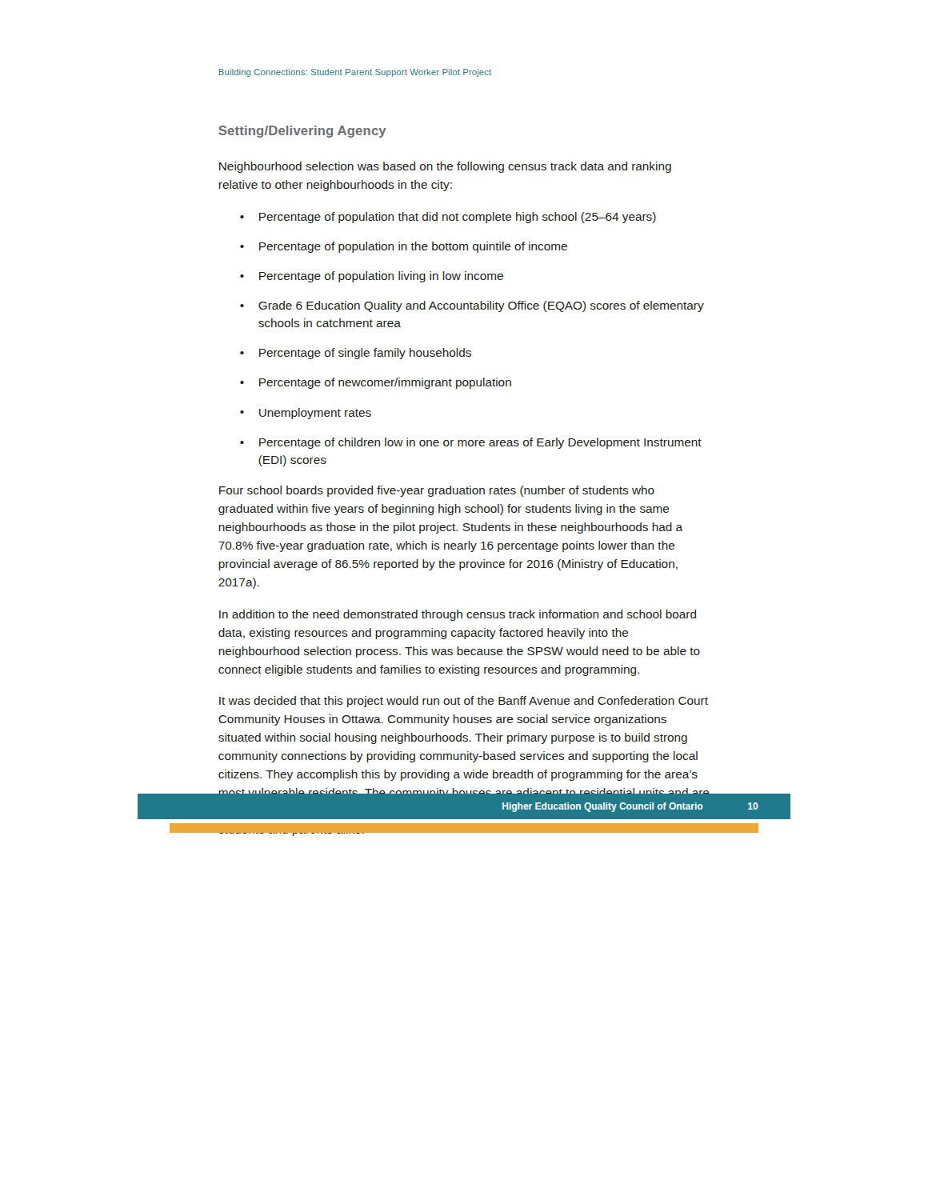Building Connections: Student Parent Support Worker Pilot Project
Setting/Delivering Agency
Neighbourhood selection was based on the following census track data and ranking relative to other neighbourhoods in the city:
Percentage of population that did not complete high school (25–64 years)
Percentage of population in the bottom quintile of income
Percentage of population living in low income
Grade 6 Education Quality and Accountability Office (EQAO) scores of elementary schools in catchment area
Percentage of single family households
Percentage of newcomer/immigrant population
Unemployment rates
Percentage of children low in one or more areas of Early Development Instrument (EDI) scores
Four school boards provided five-year graduation rates (number of students who graduated within five years of beginning high school) for students living in the same neighbourhoods as those in the pilot project. Students in these neighbourhoods had a 70.8% five-year graduation rate, which is nearly 16 percentage points lower than the provincial average of 86.5% reported by the province for 2016 (Ministry of Education, 2017a).
In addition to the need demonstrated through census track information and school board data, existing resources and programming capacity factored heavily into the neighbourhood selection process. This was because the SPSW would need to be able to connect eligible students and families to existing resources and programming.
It was decided that this project would run out of the Banff Avenue and Confederation Court Community Houses in Ottawa. Community houses are social service organizations situated within social housing neighbourhoods. Their primary purpose is to build strong community connections by providing community-based services and supporting the local citizens. They accomplish this by providing a wide breadth of programming for the area’s most vulnerable residents. The community houses are adjacent to residential units and are therefore embedded within the fabric of the community, which facilitates outreach to students and parents alike.
Higher Education Quality Council of Ontario 10